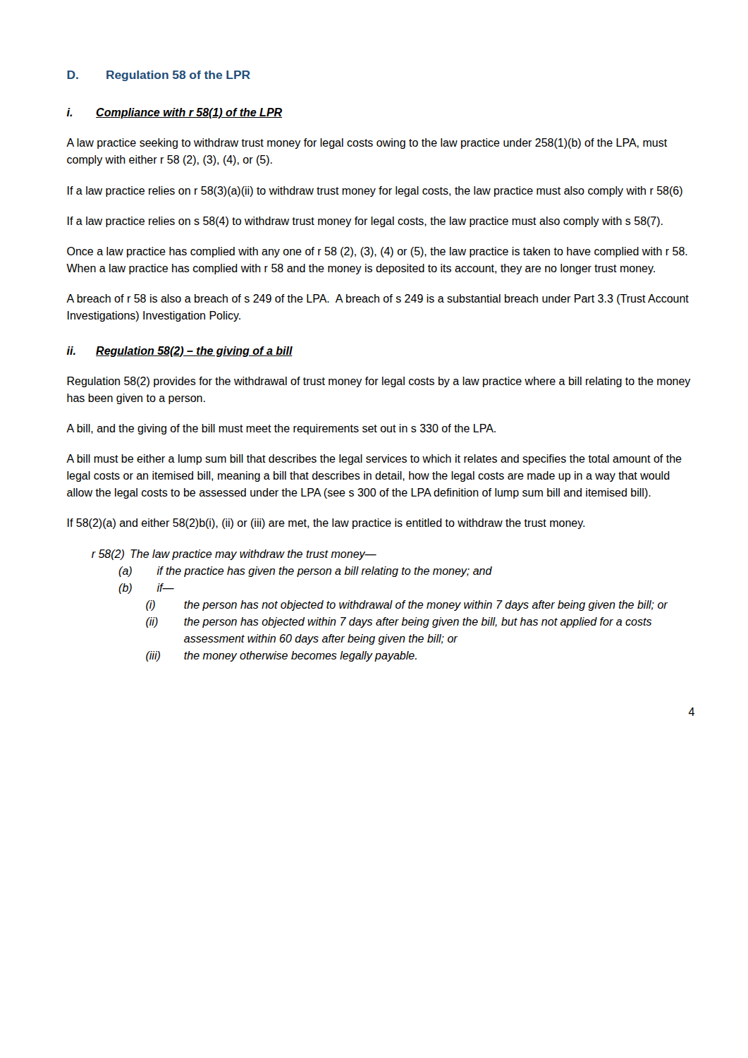D. Regulation 58 of the LPR
i. Compliance with r 58(1) of the LPR
A law practice seeking to withdraw trust money for legal costs owing to the law practice under 258(1)(b) of the LPA, must comply with either r 58 (2), (3), (4), or (5).
If a law practice relies on r 58(3)(a)(ii) to withdraw trust money for legal costs, the law practice must also comply with r 58(6)
If a law practice relies on s 58(4) to withdraw trust money for legal costs, the law practice must also comply with s 58(7).
Once a law practice has complied with any one of r 58 (2), (3), (4) or (5), the law practice is taken to have complied with r 58. When a law practice has complied with r 58 and the money is deposited to its account, they are no longer trust money.
A breach of r 58 is also a breach of s 249 of the LPA. A breach of s 249 is a substantial breach under Part 3.3 (Trust Account Investigations) Investigation Policy.
ii. Regulation 58(2) – the giving of a bill
Regulation 58(2) provides for the withdrawal of trust money for legal costs by a law practice where a bill relating to the money has been given to a person.
A bill, and the giving of the bill must meet the requirements set out in s 330 of the LPA.
A bill must be either a lump sum bill that describes the legal services to which it relates and specifies the total amount of the legal costs or an itemised bill, meaning a bill that describes in detail, how the legal costs are made up in a way that would allow the legal costs to be assessed under the LPA (see s 300 of the LPA definition of lump sum bill and itemised bill).
If 58(2)(a) and either 58(2)b(i), (ii) or (iii) are met, the law practice is entitled to withdraw the trust money.
r 58(2)
The law practice may withdraw the trust money—
(a)
if the practice has given the person a bill relating to the money; and
(b)
if—
(i)
the person has not objected to withdrawal of the money within 7 days after being given the bill; or
(ii)
the person has objected within 7 days after being given the bill, but has not applied for a costs assessment within 60 days after being given the bill; or
(iii)
the money otherwise becomes legally payable.
4